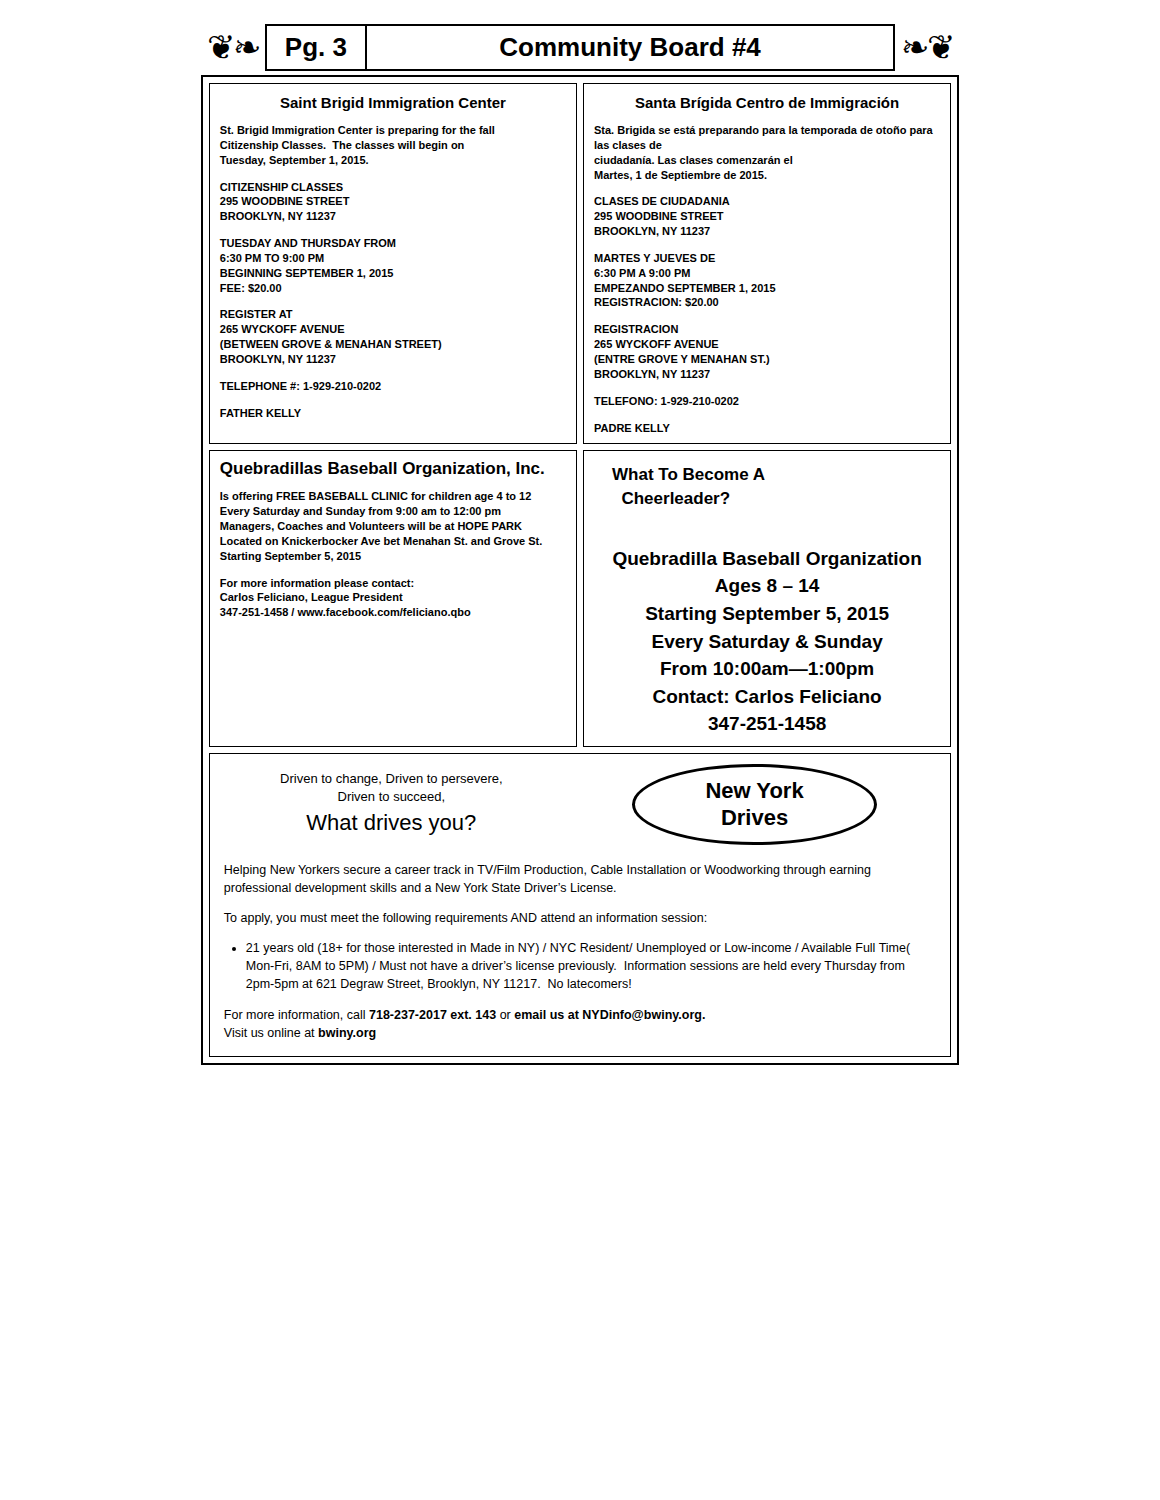❦❧
Pg. 3
Community Board #4
❧❦
Saint Brigid Immigration Center
St. Brigid Immigration Center is preparing for the fall
Citizenship Classes. The classes will begin on
Tuesday, September 1, 2015.
CITIZENSHIP CLASSES
295 WOODBINE STREET
BROOKLYN, NY 11237
TUESDAY AND THURSDAY FROM
6:30 PM TO 9:00 PM
BEGINNING SEPTEMBER 1, 2015
FEE: $20.00
REGISTER AT
265 WYCKOFF AVENUE
(BETWEEN GROVE & MENAHAN STREET)
BROOKLYN, NY 11237
TELEPHONE #: 1-929-210-0202
FATHER KELLY
Santa Brígida Centro de Immigración
Sta. Brigida se está preparando para la temporada de otoño para las clases de
ciudadanía. Las clases comenzarán el
Martes, 1 de Septiembre de 2015.
CLASES DE CIUDADANIA
295 WOODBINE STREET
BROOKLYN, NY 11237
MARTES Y JUEVES DE
6:30 PM A 9:00 PM
EMPEZANDO SEPTEMBER 1, 2015
REGISTRACION: $20.00
REGISTRACION
265 WYCKOFF AVENUE
(ENTRE GROVE Y MENAHAN ST.)
BROOKLYN, NY 11237
TELEFONO: 1-929-210-0202
PADRE KELLY
Quebradillas Baseball Organization, Inc.
Is offering FREE BASEBALL CLINIC for children age 4 to 12
Every Saturday and Sunday from 9:00 am to 12:00 pm
Managers, Coaches and Volunteers will be at HOPE PARK
Located on Knickerbocker Ave bet Menahan St. and Grove St.
Starting September 5, 2015
For more information please contact:
Carlos Feliciano, League President
347-251-1458 / www.facebook.com/feliciano.qbo
What To Become A
Cheerleader?
Quebradilla Baseball Organization
Ages 8 – 14
Starting September 5, 2015
Every Saturday & Sunday
From 10:00am—1:00pm
Contact: Carlos Feliciano
347-251-1458
Driven to change, Driven to persevere,
Driven to succeed, What drives you?
New York
Drives
Helping New Yorkers secure a career track in TV/Film Production, Cable Installation or Woodworking through earning professional development skills and a New York State Driver’s License.
To apply, you must meet the following requirements AND attend an information session:
21 years old (18+ for those interested in Made in NY) / NYC Resident/ Unemployed or Low-income / Available Full Time( Mon-Fri, 8AM to 5PM) / Must not have a driver’s license previously. Information sessions are held every Thursday from 2pm-5pm at 621 Degraw Street, Brooklyn, NY 11217. No latecomers!
For more information, call 718-237-2017 ext. 143 or email us at NYDinfo@bwiny.org.
Visit us online at bwiny.org